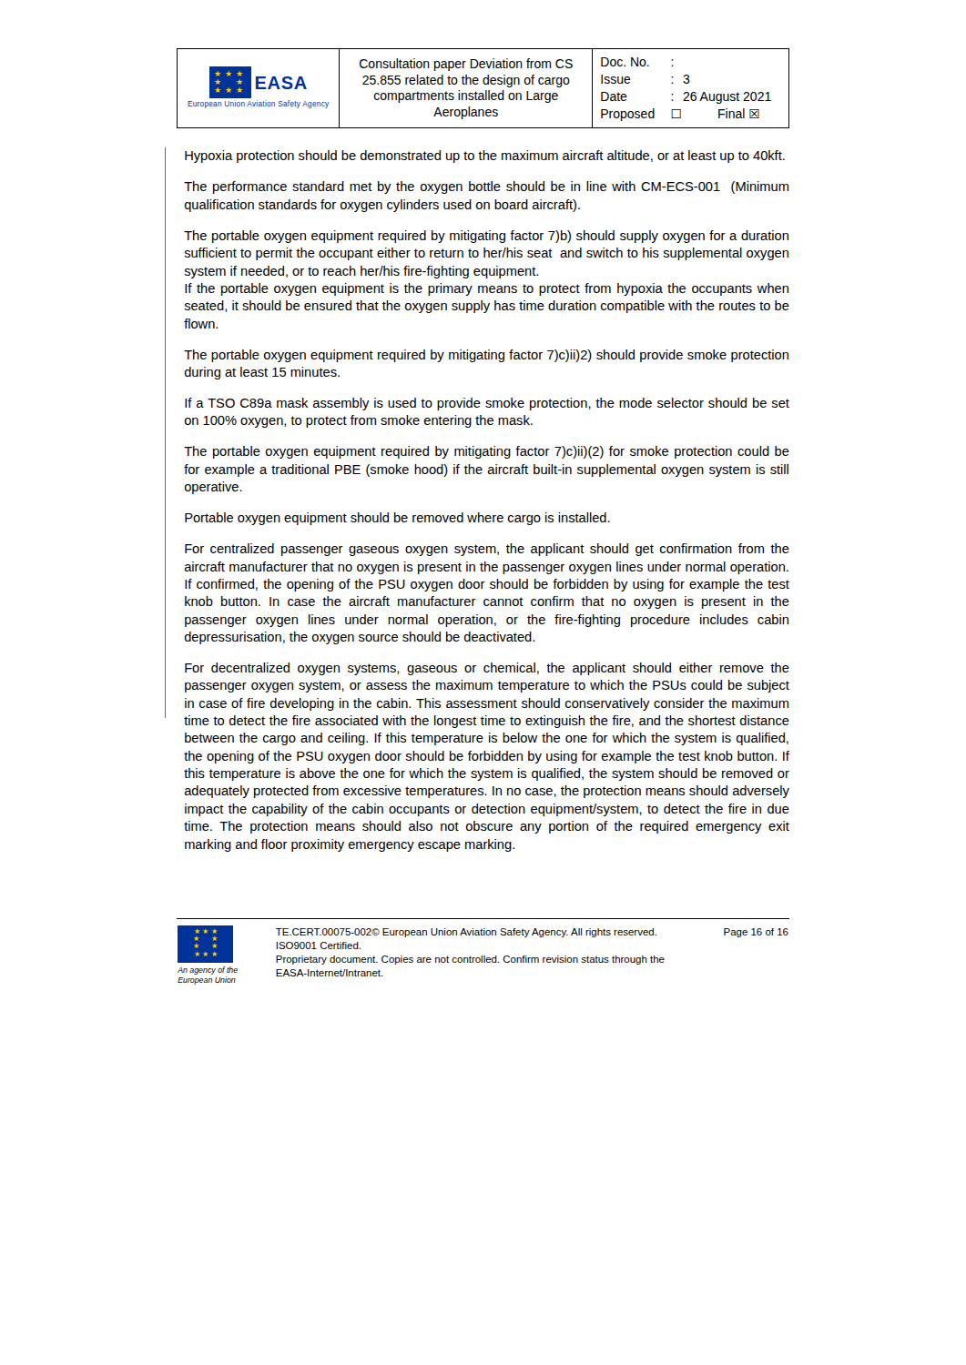| ★ ★ ★ ★ ★ ★ ★ ★ EASA European Union Aviation Safety Agency | Consultation paper Deviation from CS 25.855 related to the design of cargo compartments installed on Large Aeroplanes | Doc. No. : Issue : 3 Date : 26 August 2021 Proposed ☐ Final ☒ |
Hypoxia protection should be demonstrated up to the maximum aircraft altitude, or at least up to 40kft.
The performance standard met by the oxygen bottle should be in line with CM-ECS-001 (Minimum qualification standards for oxygen cylinders used on board aircraft).
The portable oxygen equipment required by mitigating factor 7)b) should supply oxygen for a duration sufficient to permit the occupant either to return to her/his seat and switch to his supplemental oxygen system if needed, or to reach her/his fire-fighting equipment.
If the portable oxygen equipment is the primary means to protect from hypoxia the occupants when seated, it should be ensured that the oxygen supply has time duration compatible with the routes to be flown.
The portable oxygen equipment required by mitigating factor 7)c)ii)2) should provide smoke protection during at least 15 minutes.
If a TSO C89a mask assembly is used to provide smoke protection, the mode selector should be set on 100% oxygen, to protect from smoke entering the mask.
The portable oxygen equipment required by mitigating factor 7)c)ii)(2) for smoke protection could be for example a traditional PBE (smoke hood) if the aircraft built-in supplemental oxygen system is still operative.
Portable oxygen equipment should be removed where cargo is installed.
For centralized passenger gaseous oxygen system, the applicant should get confirmation from the aircraft manufacturer that no oxygen is present in the passenger oxygen lines under normal operation. If confirmed, the opening of the PSU oxygen door should be forbidden by using for example the test knob button. In case the aircraft manufacturer cannot confirm that no oxygen is present in the passenger oxygen lines under normal operation, or the fire-fighting procedure includes cabin depressurisation, the oxygen source should be deactivated.
For decentralized oxygen systems, gaseous or chemical, the applicant should either remove the passenger oxygen system, or assess the maximum temperature to which the PSUs could be subject in case of fire developing in the cabin. This assessment should conservatively consider the maximum time to detect the fire associated with the longest time to extinguish the fire, and the shortest distance between the cargo and ceiling. If this temperature is below the one for which the system is qualified, the opening of the PSU oxygen door should be forbidden by using for example the test knob button. If this temperature is above the one for which the system is qualified, the system should be removed or adequately protected from excessive temperatures. In no case, the protection means should adversely impact the capability of the cabin occupants or detection equipment/system, to detect the fire in due time. The protection means should also not obscure any portion of the required emergency exit marking and floor proximity emergency escape marking.
| ★ ★ ★ ★ ★ ★ ★ ★ ★ ★ An agency of the European Union | TE.CERT.00075-002© European Union Aviation Safety Agency. All rights reserved. ISO9001 Certified. Proprietary document. Copies are not controlled. Confirm revision status through the EASA-Internet/Intranet. | Page 16 of 16 |